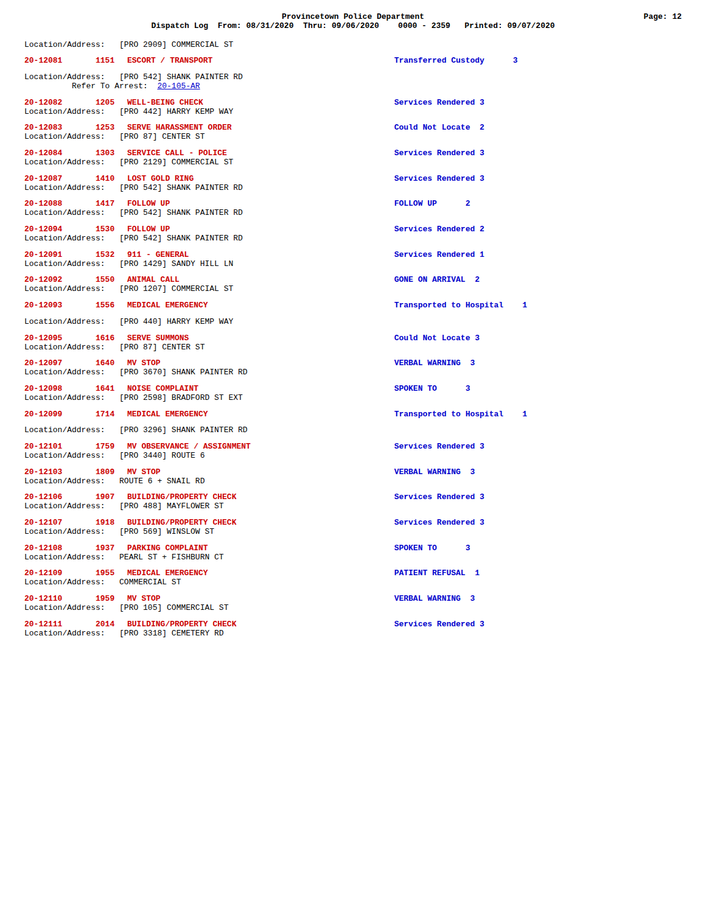Provincetown Police Department Page: 12
Dispatch Log From: 08/31/2020 Thru: 09/06/2020 0000 - 2359 Printed: 09/07/2020
| Location/Address: [PRO 2909] COMMERCIAL ST | |
| 20-12081 | 1151 | ESCORT / TRANSPORT | Transferred Custody 3 |
| Location/Address: [PRO 542] SHANK PAINTER RD |
| Refer To Arrest: 20-105-AR |
| 20-12082 | 1205 | WELL-BEING CHECK | Services Rendered 3 |
| Location/Address: [PRO 442] HARRY KEMP WAY | |
| 20-12083 | 1253 | SERVE HARASSMENT ORDER | Could Not Locate 2 |
| Location/Address: [PRO 87] CENTER ST | |
| 20-12084 | 1303 | SERVICE CALL - POLICE | Services Rendered 3 |
| Location/Address: [PRO 2129] COMMERCIAL ST | |
| 20-12087 | 1410 | LOST GOLD RING | Services Rendered 3 |
| Location/Address: [PRO 542] SHANK PAINTER RD | |
| 20-12088 | 1417 | FOLLOW UP | FOLLOW UP 2 |
| Location/Address: [PRO 542] SHANK PAINTER RD | |
| 20-12094 | 1530 | FOLLOW UP | Services Rendered 2 |
| Location/Address: [PRO 542] SHANK PAINTER RD | |
| 20-12091 | 1532 | 911 - GENERAL | Services Rendered 1 |
| Location/Address: [PRO 1429] SANDY HILL LN | |
| 20-12092 | 1550 | ANIMAL CALL | GONE ON ARRIVAL 2 |
| Location/Address: [PRO 1207] COMMERCIAL ST | |
| 20-12093 | 1556 | MEDICAL EMERGENCY | Transported to Hospital 1 |
| Location/Address: [PRO 440] HARRY KEMP WAY | |
| 20-12095 | 1616 | SERVE SUMMONS | Could Not Locate 3 |
| Location/Address: [PRO 87] CENTER ST | |
| 20-12097 | 1640 | MV STOP | VERBAL WARNING 3 |
| Location/Address: [PRO 3670] SHANK PAINTER RD | |
| 20-12098 | 1641 | NOISE COMPLAINT | SPOKEN TO 3 |
| Location/Address: [PRO 2598] BRADFORD ST EXT | |
| 20-12099 | 1714 | MEDICAL EMERGENCY | Transported to Hospital 1 |
| Location/Address: [PRO 3296] SHANK PAINTER RD | |
| 20-12101 | 1759 | MV OBSERVANCE / ASSIGNMENT | Services Rendered 3 |
| Location/Address: [PRO 3440] ROUTE 6 | |
| 20-12103 | 1809 | MV STOP | VERBAL WARNING 3 |
| Location/Address: ROUTE 6 + SNAIL RD | |
| 20-12106 | 1907 | BUILDING/PROPERTY CHECK | Services Rendered 3 |
| Location/Address: [PRO 488] MAYFLOWER ST | |
| 20-12107 | 1918 | BUILDING/PROPERTY CHECK | Services Rendered 3 |
| Location/Address: [PRO 569] WINSLOW ST | |
| 20-12108 | 1937 | PARKING COMPLAINT | SPOKEN TO 3 |
| Location/Address: PEARL ST + FISHBURN CT | |
| 20-12109 | 1955 | MEDICAL EMERGENCY | PATIENT REFUSAL 1 |
| Location/Address: COMMERCIAL ST | |
| 20-12110 | 1959 | MV STOP | VERBAL WARNING 3 |
| Location/Address: [PRO 105] COMMERCIAL ST | |
| 20-12111 | 2014 | BUILDING/PROPERTY CHECK | Services Rendered 3 |
| Location/Address: [PRO 3318] CEMETERY RD | |